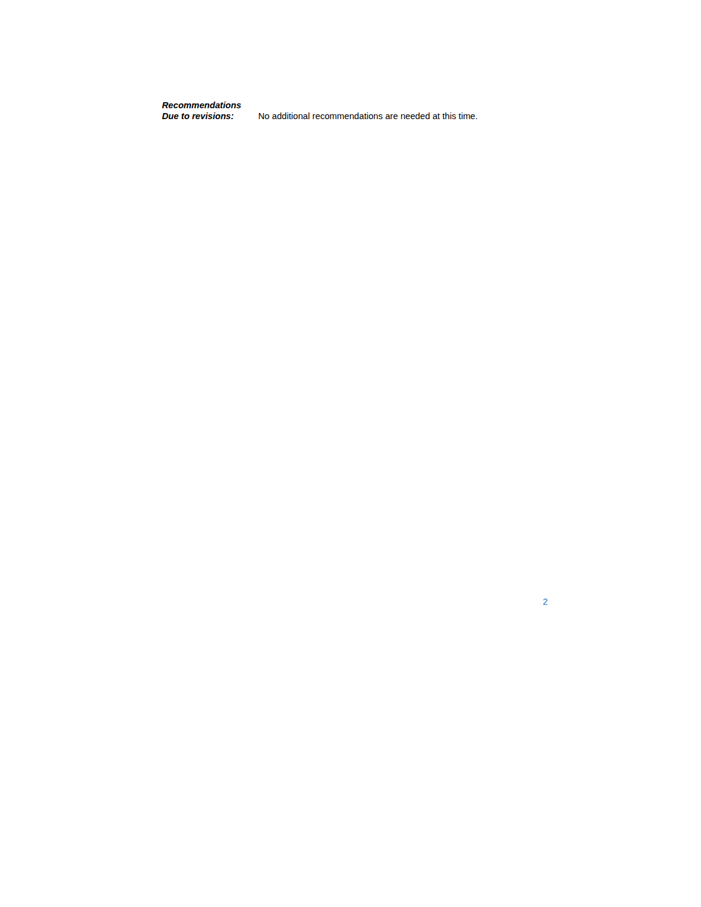Recommendations
Due to revisions: No additional recommendations are needed at this time.
2